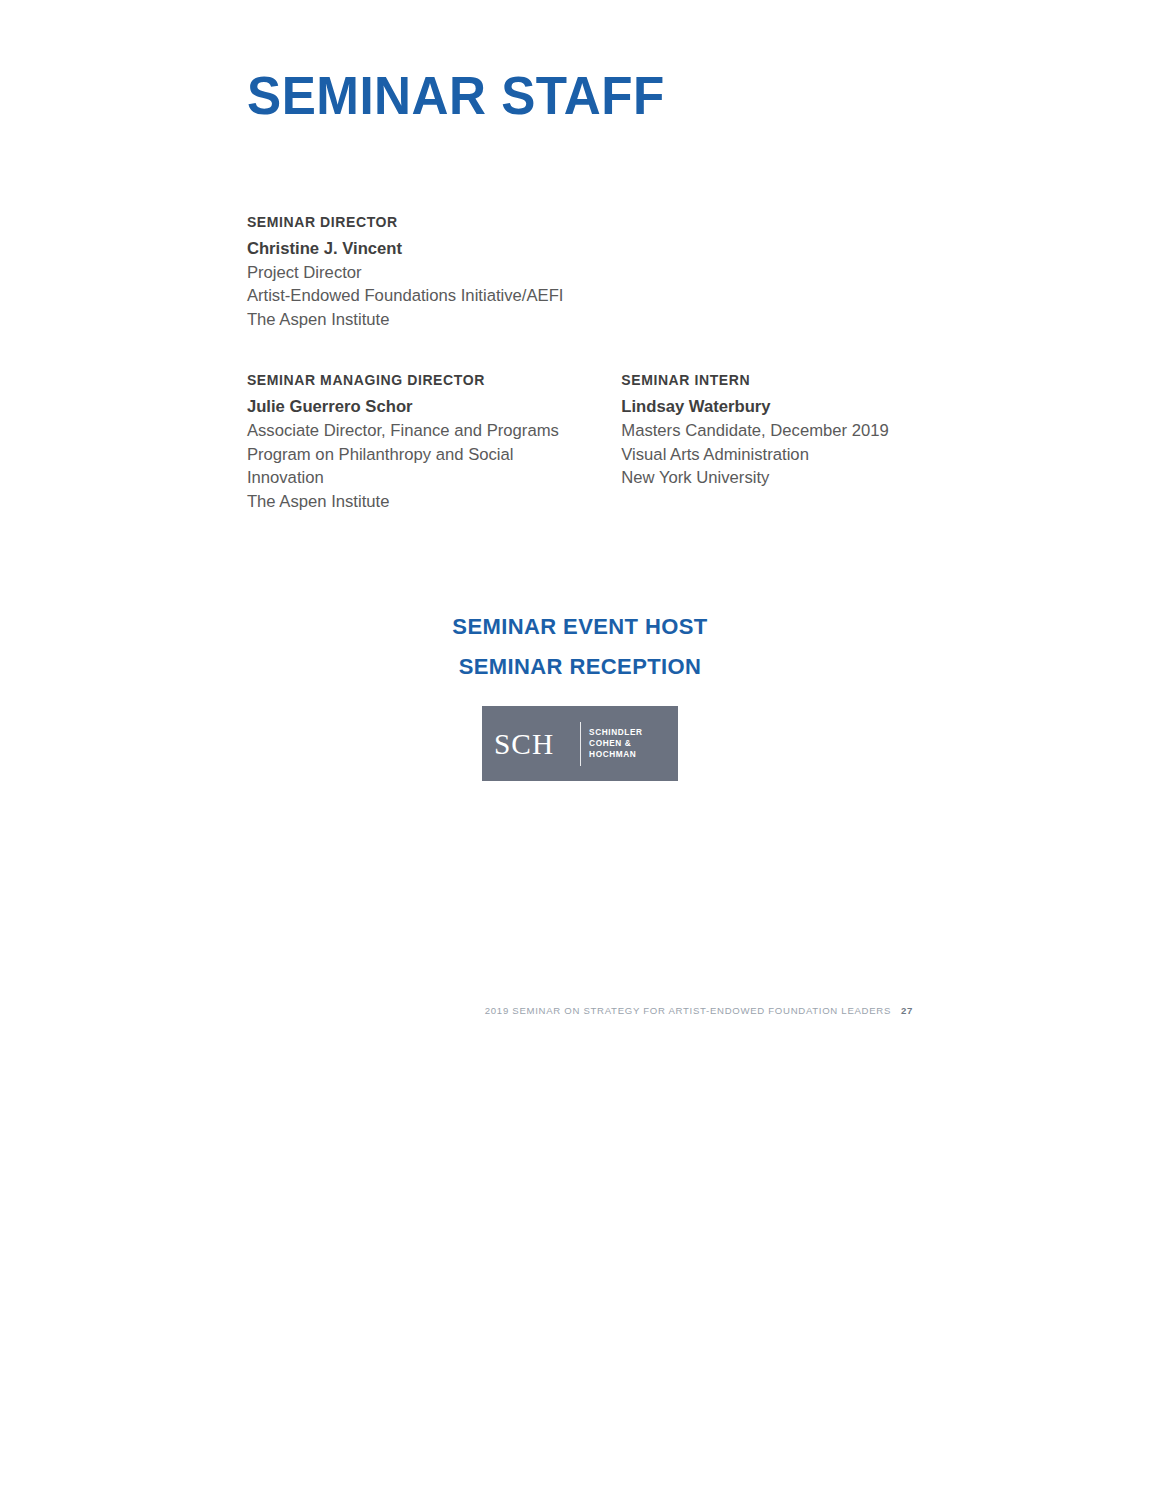SEMINAR STAFF
SEMINAR DIRECTOR
Christine J. Vincent
Project Director
Artist-Endowed Foundations Initiative/AEFI
The Aspen Institute
SEMINAR MANAGING DIRECTOR
Julie Guerrero Schor
Associate Director, Finance and Programs
Program on Philanthropy and Social Innovation
The Aspen Institute
SEMINAR INTERN
Lindsay Waterbury
Masters Candidate, December 2019
Visual Arts Administration
New York University
SEMINAR EVENT HOST
SEMINAR RECEPTION
SCH SCHINDLER
COHEN &
HOCHMAN
2019 SEMINAR ON STRATEGY FOR ARTIST-ENDOWED FOUNDATION LEADERS27